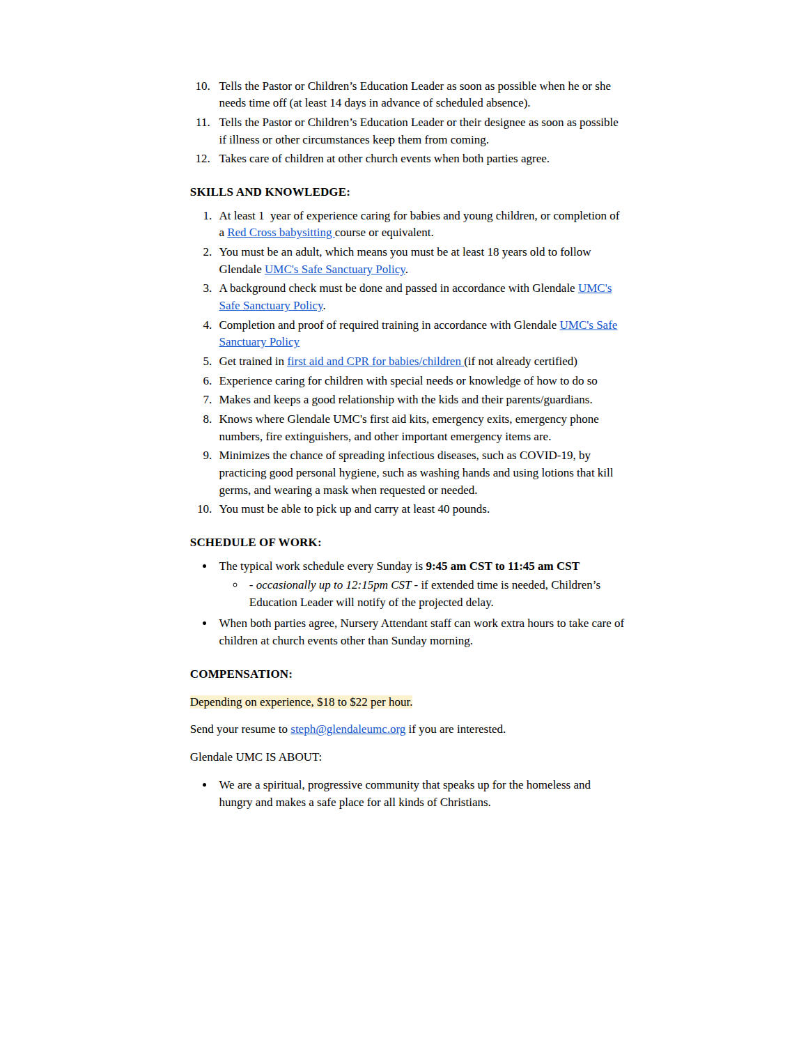Tells the Pastor or Children’s Education Leader as soon as possible when he or she needs time off (at least 14 days in advance of scheduled absence).
Tells the Pastor or Children’s Education Leader or their designee as soon as possible if illness or other circumstances keep them from coming.
Takes care of children at other church events when both parties agree.
SKILLS AND KNOWLEDGE:
At least 1 year of experience caring for babies and young children, or completion of a Red Cross babysitting course or equivalent.
You must be an adult, which means you must be at least 18 years old to follow Glendale UMC's Safe Sanctuary Policy.
A background check must be done and passed in accordance with Glendale UMC's Safe Sanctuary Policy.
Completion and proof of required training in accordance with Glendale UMC's Safe Sanctuary Policy
Get trained in first aid and CPR for babies/children (if not already certified)
Experience caring for children with special needs or knowledge of how to do so
Makes and keeps a good relationship with the kids and their parents/guardians.
Knows where Glendale UMC's first aid kits, emergency exits, emergency phone numbers, fire extinguishers, and other important emergency items are.
Minimizes the chance of spreading infectious diseases, such as COVID-19, by practicing good personal hygiene, such as washing hands and using lotions that kill germs, and wearing a mask when requested or needed.
You must be able to pick up and carry at least 40 pounds.
SCHEDULE OF WORK:
The typical work schedule every Sunday is 9:45 am CST to 11:45 am CST
- occasionally up to 12:15pm CST - if extended time is needed, Children’s Education Leader will notify of the projected delay.
When both parties agree, Nursery Attendant staff can work extra hours to take care of children at church events other than Sunday morning.
COMPENSATION:
Depending on experience, $18 to $22 per hour.
Send your resume to steph@glendaleumc.org if you are interested.
Glendale UMC IS ABOUT:
We are a spiritual, progressive community that speaks up for the homeless and hungry and makes a safe place for all kinds of Christians.